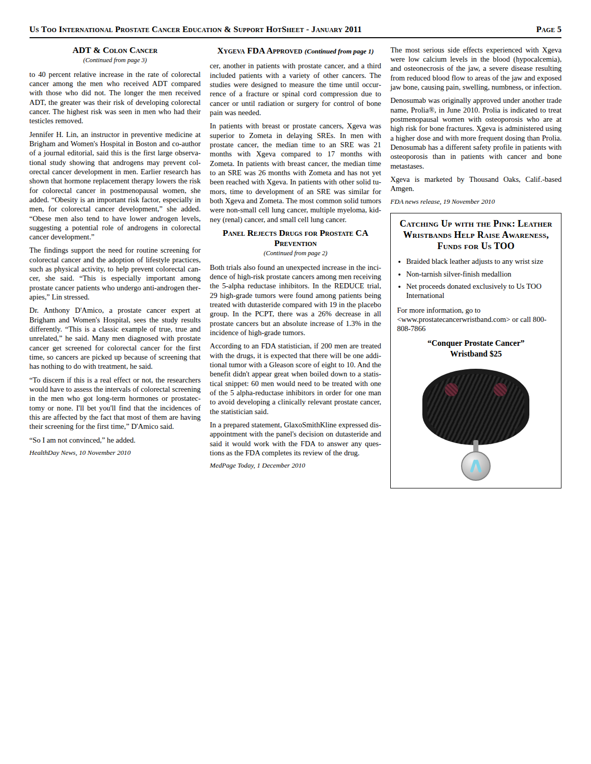Page 5 Us Too International Prostate Cancer Education & Support HotSheet - January 2011
ADT & Colon Cancer
(Continued from page 3)
to 40 percent relative increase in the rate of colorectal cancer among the men who received ADT compared with those who did not. The longer the men received ADT, the greater was their risk of developing colorectal cancer. The highest risk was seen in men who had their testicles removed.
Jennifer H. Lin, an instructor in preventive medicine at Brigham and Women's Hospital in Boston and co-author of a journal editorial, said this is the first large observational study showing that androgens may prevent colorectal cancer development in men. Earlier research has shown that hormone replacement therapy lowers the risk for colorectal cancer in postmenopausal women, she added. “Obesity is an important risk factor, especially in men, for colorectal cancer development,” she added. “Obese men also tend to have lower androgen levels, suggesting a potential role of androgens in colorectal cancer development.”
The findings support the need for routine screening for colorectal cancer and the adoption of lifestyle practices, such as physical activity, to help prevent colorectal cancer, she said. “This is especially important among prostate cancer patients who undergo anti-androgen therapies,” Lin stressed.
Dr. Anthony D'Amico, a prostate cancer expert at Brigham and Women's Hospital, sees the study results differently. “This is a classic example of true, true and unrelated,” he said. Many men diagnosed with prostate cancer get screened for colorectal cancer for the first time, so cancers are picked up because of screening that has nothing to do with treatment, he said.
“To discern if this is a real effect or not, the researchers would have to assess the intervals of colorectal screening in the men who got long-term hormones or prostatectomy or none. I'll bet you'll find that the incidences of this are affected by the fact that most of them are having their screening for the first time,” D'Amico said.
“So I am not convinced,” he added.
HealthDay News, 10 November 2010
Xygeva FDA Approved (Continued from page 1)
cer, another in patients with prostate cancer, and a third included patients with a variety of other cancers. The studies were designed to measure the time until occurrence of a fracture or spinal cord compression due to cancer or until radiation or surgery for control of bone pain was needed.
In patients with breast or prostate cancers, Xgeva was superior to Zometa in delaying SREs. In men with prostate cancer, the median time to an SRE was 21 months with Xgeva compared to 17 months with Zometa. In patients with breast cancer, the median time to an SRE was 26 months with Zometa and has not yet been reached with Xgeva. In patients with other solid tumors, time to development of an SRE was similar for both Xgeva and Zometa. The most common solid tumors were non-small cell lung cancer, multiple myeloma, kidney (renal) cancer, and small cell lung cancer.
Panel Rejects Drugs for Prostate CA Prevention
(Continued from page 2)
Both trials also found an unexpected increase in the incidence of high-risk prostate cancers among men receiving the 5-alpha reductase inhibitors. In the REDUCE trial, 29 high-grade tumors were found among patients being treated with dutasteride compared with 19 in the placebo group. In the PCPT, there was a 26% decrease in all prostate cancers but an absolute increase of 1.3% in the incidence of high-grade tumors.
According to an FDA statistician, if 200 men are treated with the drugs, it is expected that there will be one additional tumor with a Gleason score of eight to 10. And the benefit didn't appear great when boiled down to a statistical snippet: 60 men would need to be treated with one of the 5 alpha-reductase inhibitors in order for one man to avoid developing a clinically relevant prostate cancer, the statistician said.
In a prepared statement, GlaxoSmithKline expressed disappointment with the panel's decision on dutasteride and said it would work with the FDA to answer any questions as the FDA completes its review of the drug.
MedPage Today, 1 December 2010
The most serious side effects experienced with Xgeva were low calcium levels in the blood (hypocalcemia), and osteonecrosis of the jaw, a severe disease resulting from reduced blood flow to areas of the jaw and exposed jaw bone, causing pain, swelling, numbness, or infection.
Denosumab was originally approved under another trade name, Prolia®, in June 2010. Prolia is indicated to treat postmenopausal women with osteoporosis who are at high risk for bone fractures. Xgeva is administered using a higher dose and with more frequent dosing than Prolia. Denosumab has a different safety profile in patients with osteoporosis than in patients with cancer and bone metastases.
Xgeva is marketed by Thousand Oaks, Calif.-based Amgen.
FDA news release, 19 November 2010
Catching Up with the Pink: Leather Wristbands Help Raise Awareness,
Funds for Us TOO
Braided black leather adjusts to any wrist size
Non-tarnish silver-finish medallion
Net proceeds donated exclusively to Us TOO International
For more information, go to <www.prostatecancerwristband.com> or call 800-808-7866
“Conquer Prostate Cancer”
Wristband $25